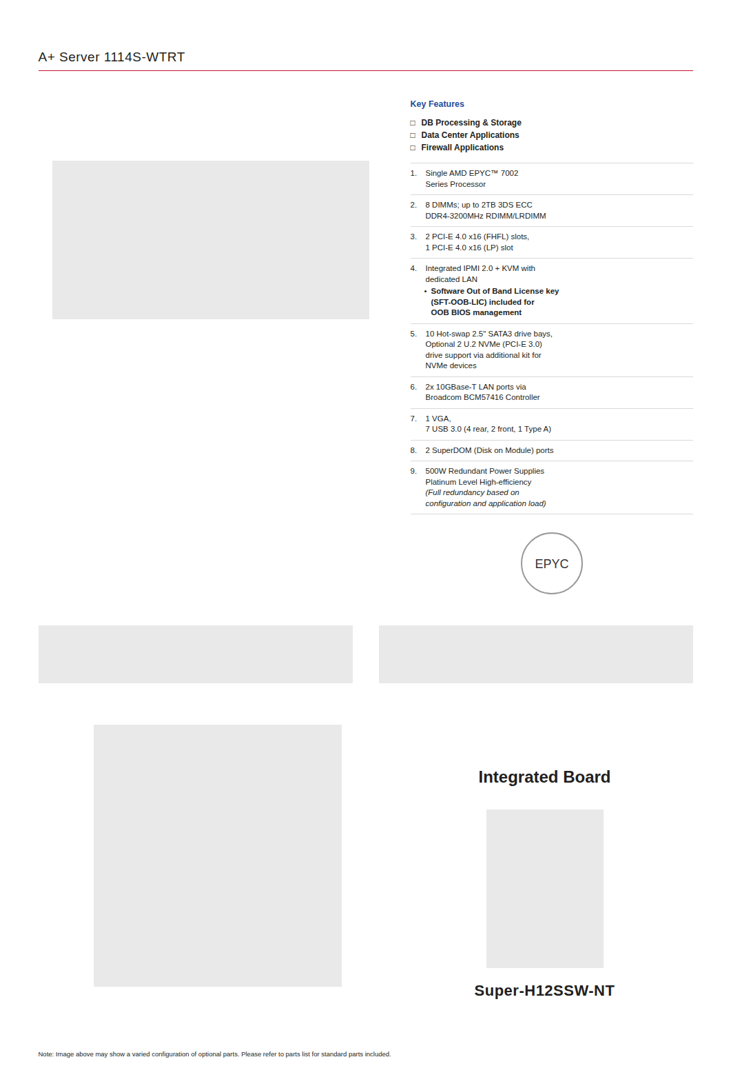A+ Server 1114S-WTRT
Key Features
DB Processing & Storage
Data Center Applications
Firewall Applications
Single AMD EPYC™ 7002
Series Processor
8 DIMMs; up to 2TB 3DS ECC
DDR4-3200MHz RDIMM/LRDIMM
2 PCI-E 4.0 x16 (FHFL) slots,
1 PCI-E 4.0 x16 (LP) slot
Integrated IPMI 2.0 + KVM with
dedicated LAN Software Out of Band License key
(SFT-OOB-LIC) included for
OOB BIOS management
10 Hot-swap 2.5" SATA3 drive bays,
Optional 2 U.2 NVMe (PCI-E 3.0)
drive support via additional kit for
NVMe devices
2x 10GBase-T LAN ports via
Broadcom BCM57416 Controller
1 VGA,
7 USB 3.0 (4 rear, 2 front, 1 Type A)
2 SuperDOM (Disk on Module) ports
500W Redundant Power Supplies
Platinum Level High-efficiency
(Full redundancy based on
configuration and application load)
Integrated Board
Super-H12SSW-NT
Note: Image above may show a varied configuration of optional parts. Please refer to parts list for standard parts included.